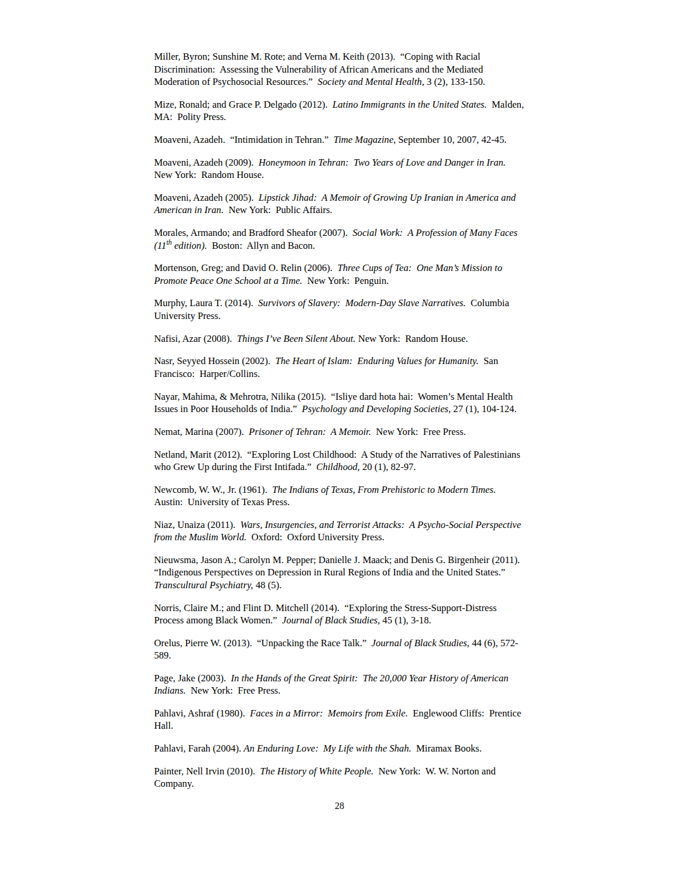Miller, Byron; Sunshine M. Rote; and Verna M. Keith (2013). “Coping with Racial Discrimination: Assessing the Vulnerability of African Americans and the Mediated Moderation of Psychosocial Resources.” Society and Mental Health, 3 (2), 133-150.
Mize, Ronald; and Grace P. Delgado (2012). Latino Immigrants in the United States. Malden, MA: Polity Press.
Moaveni, Azadeh. “Intimidation in Tehran.” Time Magazine, September 10, 2007, 42-45.
Moaveni, Azadeh (2009). Honeymoon in Tehran: Two Years of Love and Danger in Iran. New York: Random House.
Moaveni, Azadeh (2005). Lipstick Jihad: A Memoir of Growing Up Iranian in America and American in Iran. New York: Public Affairs.
Morales, Armando; and Bradford Sheafor (2007). Social Work: A Profession of Many Faces (11th edition). Boston: Allyn and Bacon.
Mortenson, Greg; and David O. Relin (2006). Three Cups of Tea: One Man’s Mission to Promote Peace One School at a Time. New York: Penguin.
Murphy, Laura T. (2014). Survivors of Slavery: Modern-Day Slave Narratives. Columbia University Press.
Nafisi, Azar (2008). Things I’ve Been Silent About. New York: Random House.
Nasr, Seyyed Hossein (2002). The Heart of Islam: Enduring Values for Humanity. San Francisco: Harper/Collins.
Nayar, Mahima, & Mehrotra, Nilika (2015). “Isliye dard hota hai: Women’s Mental Health Issues in Poor Households of India.” Psychology and Developing Societies, 27 (1), 104-124.
Nemat, Marina (2007). Prisoner of Tehran: A Memoir. New York: Free Press.
Netland, Marit (2012). “Exploring Lost Childhood: A Study of the Narratives of Palestinians who Grew Up during the First Intifada.” Childhood, 20 (1), 82-97.
Newcomb, W. W., Jr. (1961). The Indians of Texas, From Prehistoric to Modern Times. Austin: University of Texas Press.
Niaz, Unaiza (2011). Wars, Insurgencies, and Terrorist Attacks: A Psycho-Social Perspective from the Muslim World. Oxford: Oxford University Press.
Nieuwsma, Jason A.; Carolyn M. Pepper; Danielle J. Maack; and Denis G. Birgenheir (2011). “Indigenous Perspectives on Depression in Rural Regions of India and the United States.” Transcultural Psychiatry, 48 (5).
Norris, Claire M.; and Flint D. Mitchell (2014). “Exploring the Stress-Support-Distress Process among Black Women.” Journal of Black Studies, 45 (1), 3-18.
Orelus, Pierre W. (2013). “Unpacking the Race Talk.” Journal of Black Studies, 44 (6), 572-589.
Page, Jake (2003). In the Hands of the Great Spirit: The 20,000 Year History of American Indians. New York: Free Press.
Pahlavi, Ashraf (1980). Faces in a Mirror: Memoirs from Exile. Englewood Cliffs: Prentice Hall.
Pahlavi, Farah (2004). An Enduring Love: My Life with the Shah. Miramax Books.
Painter, Nell Irvin (2010). The History of White People. New York: W. W. Norton and Company.
28